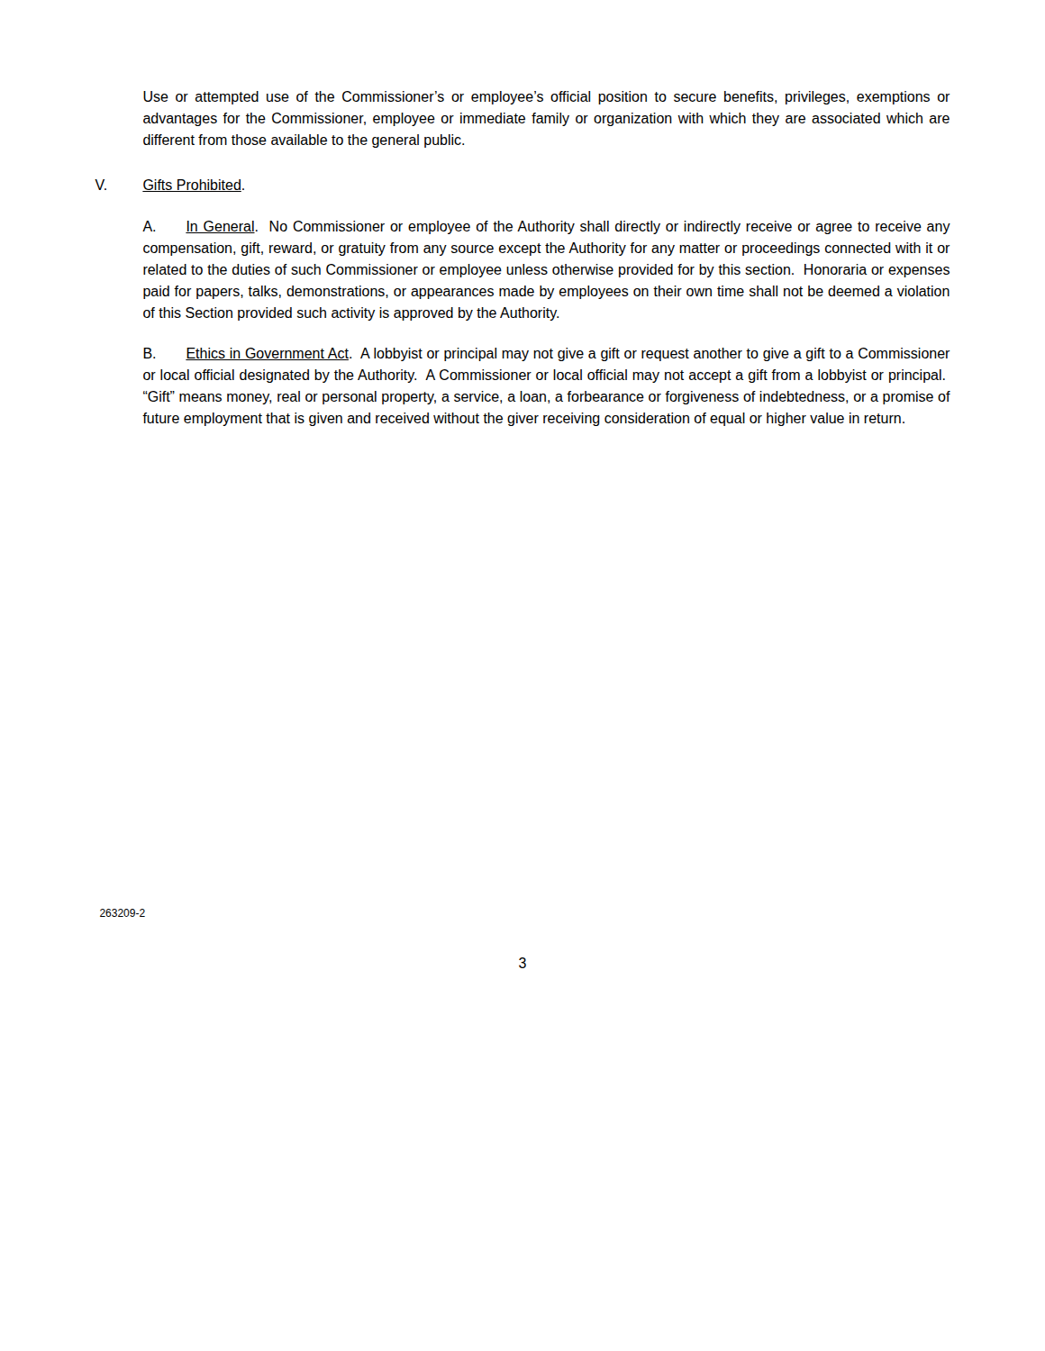Use or attempted use of the Commissioner’s or employee’s official position to secure benefits, privileges, exemptions or advantages for the Commissioner, employee or immediate family or organization with which they are associated which are different from those available to the general public.
V. Gifts Prohibited.
A. In General. No Commissioner or employee of the Authority shall directly or indirectly receive or agree to receive any compensation, gift, reward, or gratuity from any source except the Authority for any matter or proceedings connected with it or related to the duties of such Commissioner or employee unless otherwise provided for by this section. Honoraria or expenses paid for papers, talks, demonstrations, or appearances made by employees on their own time shall not be deemed a violation of this Section provided such activity is approved by the Authority.
B. Ethics in Government Act. A lobbyist or principal may not give a gift or request another to give a gift to a Commissioner or local official designated by the Authority. A Commissioner or local official may not accept a gift from a lobbyist or principal. “Gift” means money, real or personal property, a service, a loan, a forbearance or forgiveness of indebtedness, or a promise of future employment that is given and received without the giver receiving consideration of equal or higher value in return.
263209-2
3